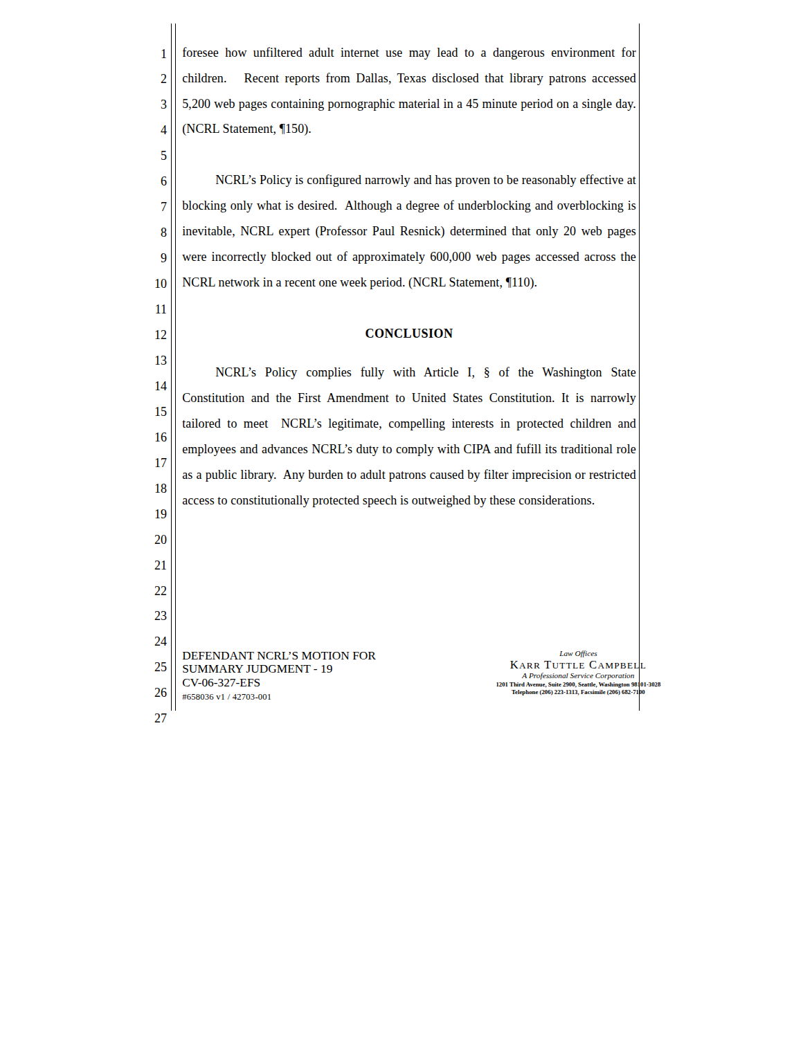1
2
3
4
5
6
7
8
9
10
11
12
13
14
15
16
17
18
19
20
21
22
23
24
25
26
27
28
foresee how unfiltered adult internet use may lead to a dangerous environment for children. Recent reports from Dallas, Texas disclosed that library patrons accessed 5,200 web pages containing pornographic material in a 45 minute period on a single day. (NCRL Statement, ¶150).
NCRL’s Policy is configured narrowly and has proven to be reasonably effective at blocking only what is desired. Although a degree of underblocking and overblocking is inevitable, NCRL expert (Professor Paul Resnick) determined that only 20 web pages were incorrectly blocked out of approximately 600,000 web pages accessed across the NCRL network in a recent one week period. (NCRL Statement, ¶110).
CONCLUSION
NCRL’s Policy complies fully with Article I, § of the Washington State Constitution and the First Amendment to United States Constitution. It is narrowly tailored to meet NCRL’s legitimate, compelling interests in protected children and employees and advances NCRL’s duty to comply with CIPA and fufill its traditional role as a public library. Any burden to adult patrons caused by filter imprecision or restricted access to constitutionally protected speech is outweighed by these considerations.
DEFENDANT NCRL’S MOTION FOR
SUMMARY JUDGMENT - 19
CV-06-327-EFS
#658036 v1 / 42703-001
Law Offices
KARR TUTTLE CAMPBELL
A Professional Service Corporation
1201 Third Avenue, Suite 2900, Seattle, Washington 98101-3028
Telephone (206) 223-1313, Facsimile (206) 682-7100